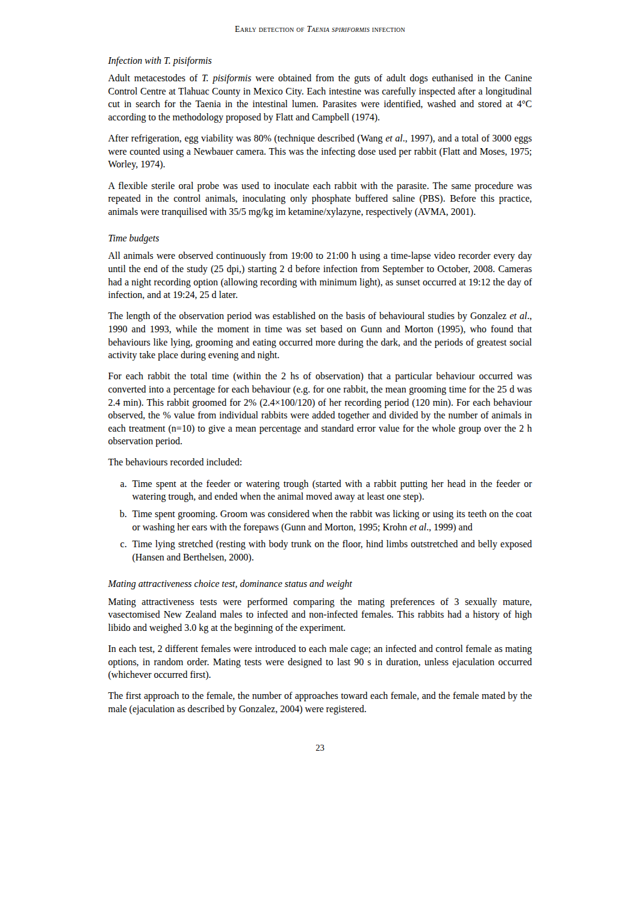Early detection of Taenia spiriformis infection
Infection with T. pisiformis
Adult metacestodes of T. pisiformis were obtained from the guts of adult dogs euthanised in the Canine Control Centre at Tlahuac County in Mexico City. Each intestine was carefully inspected after a longitudinal cut in search for the Taenia in the intestinal lumen. Parasites were identified, washed and stored at 4°C according to the methodology proposed by Flatt and Campbell (1974).
After refrigeration, egg viability was 80% (technique described (Wang et al., 1997), and a total of 3000 eggs were counted using a Newbauer camera. This was the infecting dose used per rabbit (Flatt and Moses, 1975; Worley, 1974).
A flexible sterile oral probe was used to inoculate each rabbit with the parasite. The same procedure was repeated in the control animals, inoculating only phosphate buffered saline (PBS). Before this practice, animals were tranquilised with 35/5 mg/kg im ketamine/xylazyne, respectively (AVMA, 2001).
Time budgets
All animals were observed continuously from 19:00 to 21:00 h using a time-lapse video recorder every day until the end of the study (25 dpi,) starting 2 d before infection from September to October, 2008. Cameras had a night recording option (allowing recording with minimum light), as sunset occurred at 19:12 the day of infection, and at 19:24, 25 d later.
The length of the observation period was established on the basis of behavioural studies by Gonzalez et al., 1990 and 1993, while the moment in time was set based on Gunn and Morton (1995), who found that behaviours like lying, grooming and eating occurred more during the dark, and the periods of greatest social activity take place during evening and night.
For each rabbit the total time (within the 2 hs of observation) that a particular behaviour occurred was converted into a percentage for each behaviour (e.g. for one rabbit, the mean grooming time for the 25 d was 2.4 min). This rabbit groomed for 2% (2.4×100/120) of her recording period (120 min). For each behaviour observed, the % value from individual rabbits were added together and divided by the number of animals in each treatment (n=10) to give a mean percentage and standard error value for the whole group over the 2 h observation period.
The behaviours recorded included:
Time spent at the feeder or watering trough (started with a rabbit putting her head in the feeder or watering trough, and ended when the animal moved away at least one step).
Time spent grooming. Groom was considered when the rabbit was licking or using its teeth on the coat or washing her ears with the forepaws (Gunn and Morton, 1995; Krohn et al., 1999) and
Time lying stretched (resting with body trunk on the floor, hind limbs outstretched and belly exposed (Hansen and Berthelsen, 2000).
Mating attractiveness choice test, dominance status and weight
Mating attractiveness tests were performed comparing the mating preferences of 3 sexually mature, vasectomised New Zealand males to infected and non-infected females. This rabbits had a history of high libido and weighed 3.0 kg at the beginning of the experiment.
In each test, 2 different females were introduced to each male cage; an infected and control female as mating options, in random order. Mating tests were designed to last 90 s in duration, unless ejaculation occurred (whichever occurred first).
The first approach to the female, the number of approaches toward each female, and the female mated by the male (ejaculation as described by Gonzalez, 2004) were registered.
23